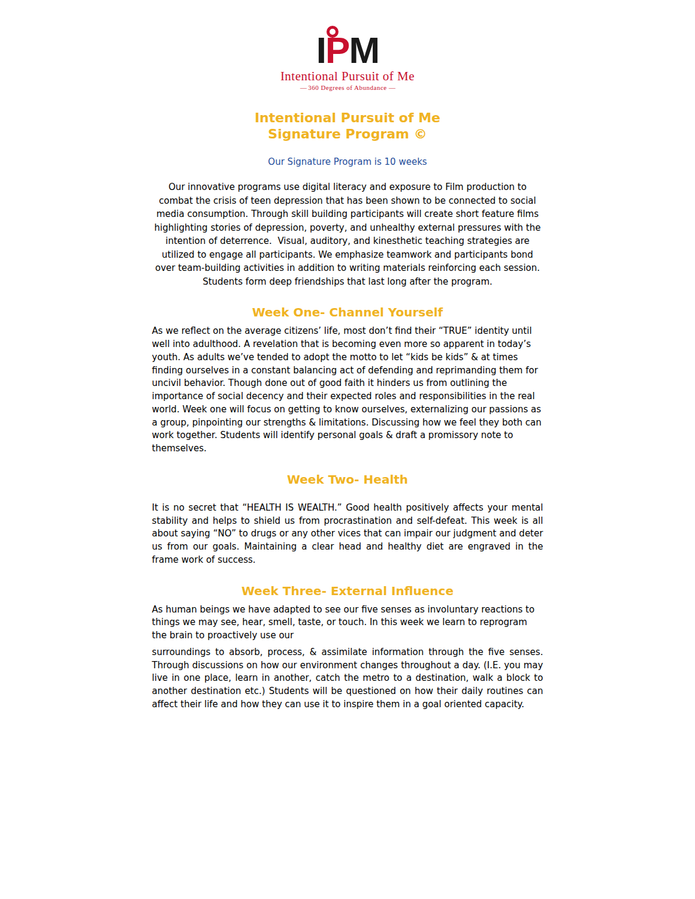IPM
Intentional Pursuit of Me
— 360 Degrees of Abundance —
Intentional Pursuit of MeSignature Program ©
Our Signature Program is 10 weeks
Our innovative programs use digital literacy and exposure to Film production to combat the crisis of teen depression that has been shown to be connected to social media consumption. Through skill building participants will create short feature films highlighting stories of depression, poverty, and unhealthy external pressures with the intention of deterrence. Visual, auditory, and kinesthetic teaching strategies are utilized to engage all participants. We emphasize teamwork and participants bond over team-building activities in addition to writing materials reinforcing each session. Students form deep friendships that last long after the program.
Week One- Channel Yourself
As we reflect on the average citizens’ life, most don’t find their “TRUE” identity until well into adulthood. A revelation that is becoming even more so apparent in today’s youth. As adults we’ve tended to adopt the motto to let “kids be kids” & at times finding ourselves in a constant balancing act of defending and reprimanding them for uncivil behavior. Though done out of good faith it hinders us from outlining the importance of social decency and their expected roles and responsibilities in the real world. Week one will focus on getting to know ourselves, externalizing our passions as a group, pinpointing our strengths & limitations. Discussing how we feel they both can work together. Students will identify personal goals & draft a promissory note to themselves.
Week Two- Health
It is no secret that “HEALTH IS WEALTH.” Good health positively affects your mental stability and helps to shield us from procrastination and self-defeat. This week is all about saying “NO” to drugs or any other vices that can impair our judgment and deter us from our goals. Maintaining a clear head and healthy diet are engraved in the frame work of success.
Week Three- External Influence
As human beings we have adapted to see our five senses as involuntary reactions to things we may see, hear, smell, taste, or touch. In this week we learn to reprogram the brain to proactively use our
surroundings to absorb, process, & assimilate information through the five senses. Through discussions on how our environment changes throughout a day. (I.E. you may live in one place, learn in another, catch the metro to a destination, walk a block to another destination etc.) Students will be questioned on how their daily routines can affect their life and how they can use it to inspire them in a goal oriented capacity.